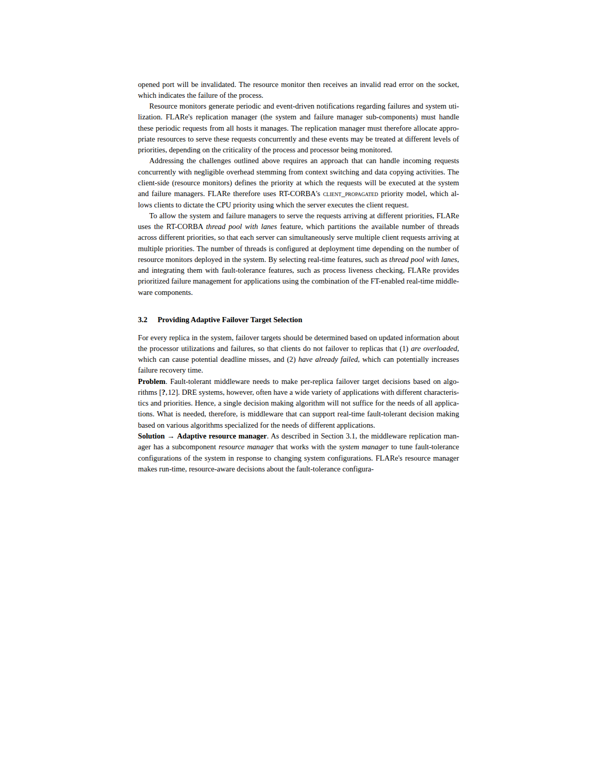opened port will be invalidated. The resource monitor then receives an invalid read error on the socket, which indicates the failure of the process.
Resource monitors generate periodic and event-driven notifications regarding failures and system utilization. FLARe's replication manager (the system and failure manager sub-components) must handle these periodic requests from all hosts it manages. The replication manager must therefore allocate appropriate resources to serve these requests concurrently and these events may be treated at different levels of priorities, depending on the criticality of the process and processor being monitored.
Addressing the challenges outlined above requires an approach that can handle incoming requests concurrently with negligible overhead stemming from context switching and data copying activities. The client-side (resource monitors) defines the priority at which the requests will be executed at the system and failure managers. FLARe therefore uses RT-CORBA's client_propagated priority model, which allows clients to dictate the CPU priority using which the server executes the client request.
To allow the system and failure managers to serve the requests arriving at different priorities, FLARe uses the RT-CORBA thread pool with lanes feature, which partitions the available number of threads across different priorities, so that each server can simultaneously serve multiple client requests arriving at multiple priorities. The number of threads is configured at deployment time depending on the number of resource monitors deployed in the system. By selecting real-time features, such as thread pool with lanes, and integrating them with fault-tolerance features, such as process liveness checking, FLARe provides prioritized failure management for applications using the combination of the FT-enabled real-time middleware components.
3.2 Providing Adaptive Failover Target Selection
For every replica in the system, failover targets should be determined based on updated information about the processor utilizations and failures, so that clients do not failover to replicas that (1) are overloaded, which can cause potential deadline misses, and (2) have already failed, which can potentially increases failure recovery time.
Problem. Fault-tolerant middleware needs to make per-replica failover target decisions based on algorithms [?, 12]. DRE systems, however, often have a wide variety of applications with different characteristics and priorities. Hence, a single decision making algorithm will not suffice for the needs of all applications. What is needed, therefore, is middleware that can support real-time fault-tolerant decision making based on various algorithms specialized for the needs of different applications.
Solution → Adaptive resource manager. As described in Section 3.1, the middleware replication manager has a subcomponent resource manager that works with the system manager to tune fault-tolerance configurations of the system in response to changing system configurations. FLARe's resource manager makes run-time, resource-aware decisions about the fault-tolerance configura-